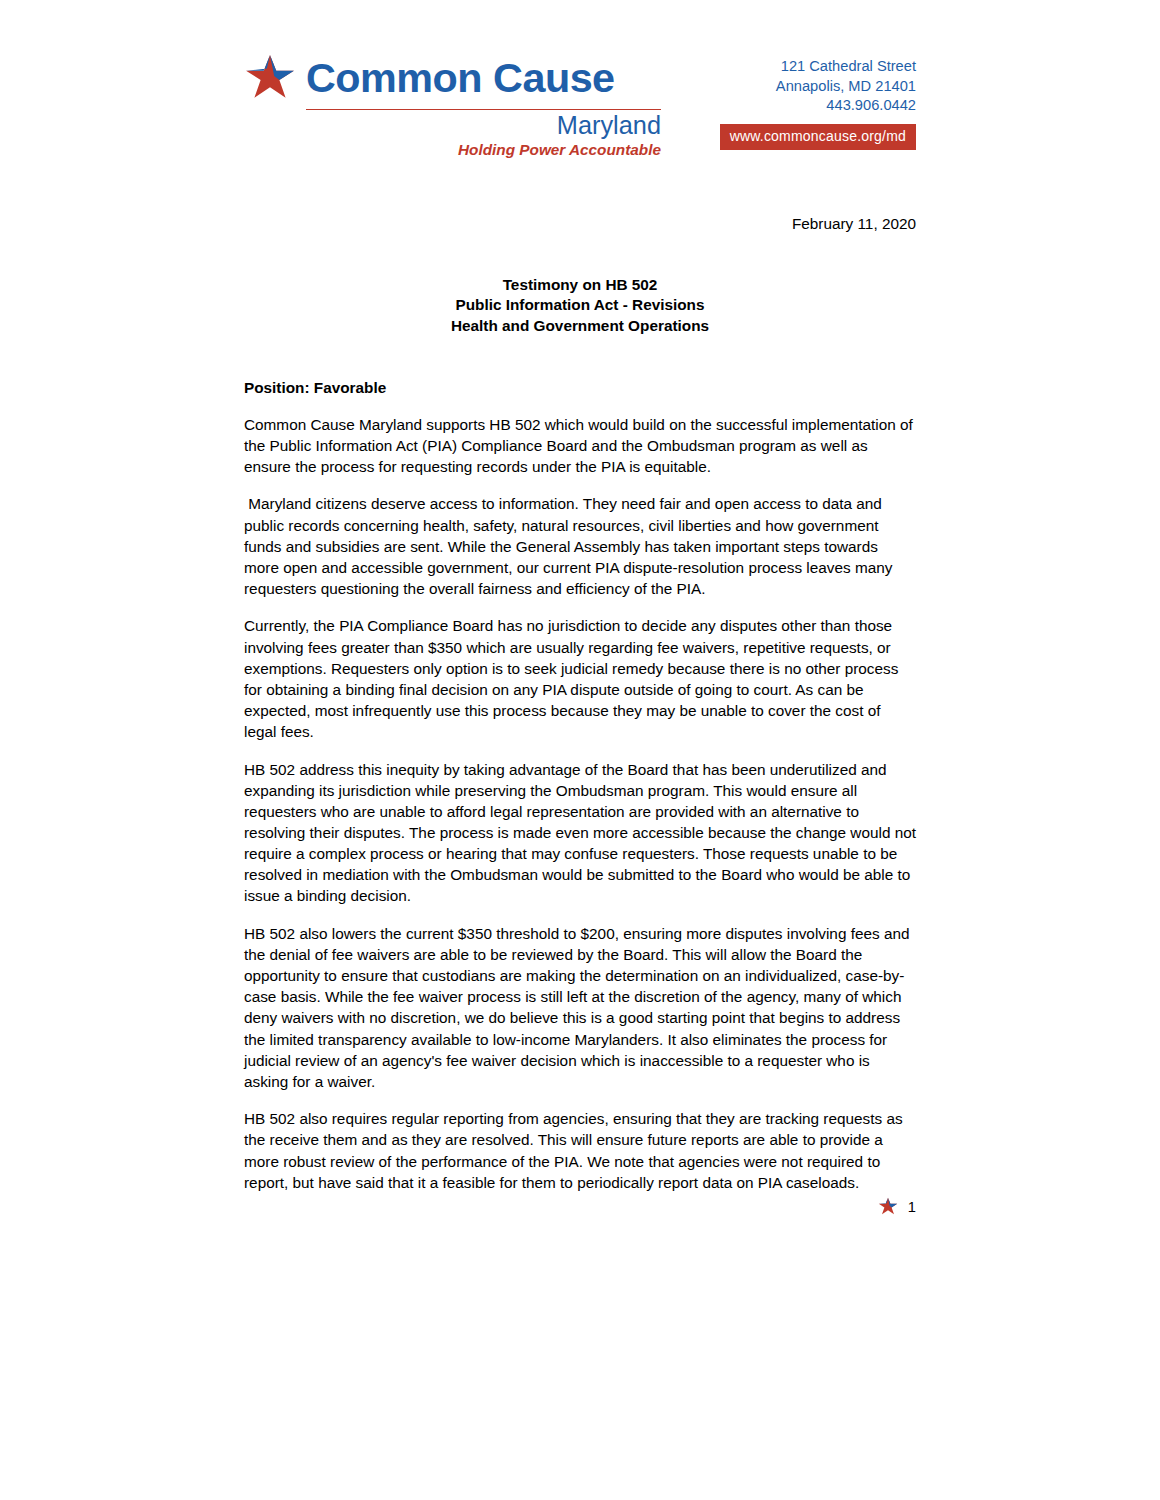Common Cause
Maryland
Holding Power Accountable
121 Cathedral Street
Annapolis, MD 21401
443.906.0442
www.commoncause.org/md
February 11, 2020
Testimony on HB 502
Public Information Act - Revisions
Health and Government Operations
Position: Favorable
Common Cause Maryland supports HB 502 which would build on the successful implementation of the Public Information Act (PIA) Compliance Board and the Ombudsman program as well as ensure the process for requesting records under the PIA is equitable.
Maryland citizens deserve access to information. They need fair and open access to data and public records concerning health, safety, natural resources, civil liberties and how government funds and subsidies are sent. While the General Assembly has taken important steps towards more open and accessible government, our current PIA dispute-resolution process leaves many requesters questioning the overall fairness and efficiency of the PIA.
Currently, the PIA Compliance Board has no jurisdiction to decide any disputes other than those involving fees greater than $350 which are usually regarding fee waivers, repetitive requests, or exemptions. Requesters only option is to seek judicial remedy because there is no other process for obtaining a binding final decision on any PIA dispute outside of going to court. As can be expected, most infrequently use this process because they may be unable to cover the cost of legal fees.
HB 502 address this inequity by taking advantage of the Board that has been underutilized and expanding its jurisdiction while preserving the Ombudsman program. This would ensure all requesters who are unable to afford legal representation are provided with an alternative to resolving their disputes. The process is made even more accessible because the change would not require a complex process or hearing that may confuse requesters. Those requests unable to be resolved in mediation with the Ombudsman would be submitted to the Board who would be able to issue a binding decision.
HB 502 also lowers the current $350 threshold to $200, ensuring more disputes involving fees and the denial of fee waivers are able to be reviewed by the Board. This will allow the Board the opportunity to ensure that custodians are making the determination on an individualized, case-by-case basis. While the fee waiver process is still left at the discretion of the agency, many of which deny waivers with no discretion, we do believe this is a good starting point that begins to address the limited transparency available to low-income Marylanders. It also eliminates the process for judicial review of an agency's fee waiver decision which is inaccessible to a requester who is asking for a waiver.
HB 502 also requires regular reporting from agencies, ensuring that they are tracking requests as the receive them and as they are resolved. This will ensure future reports are able to provide a more robust review of the performance of the PIA. We note that agencies were not required to report, but have said that it a feasible for them to periodically report data on PIA caseloads.
1